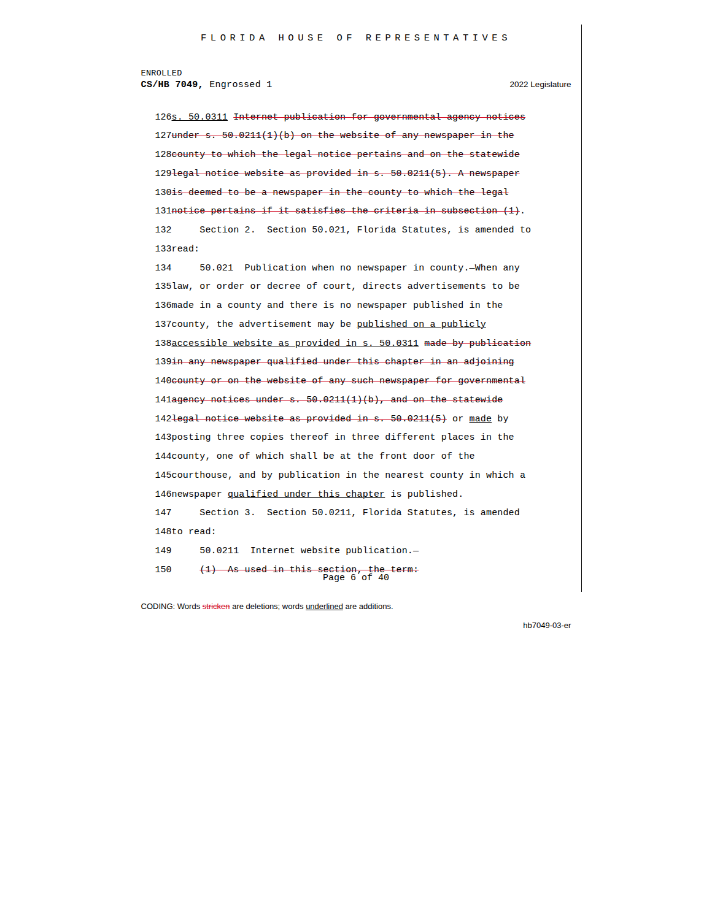FLORIDA HOUSE OF REPRESENTATIVES
ENROLLED
CS/HB 7049, Engrossed 1 2022 Legislature
| 126 | s. 50.0311 Internet publication for governmental agency notices |
| 127 | under s. 50.0211(1)(b) on the website of any newspaper in the |
| 128 | county to which the legal notice pertains and on the statewide |
| 129 | legal notice website as provided in s. 50.0211(5). A newspaper |
| 130 | is deemed to be a newspaper in the county to which the legal |
| 131 | notice pertains if it satisfies the criteria in subsection (1) . |
| 132 | Section 2. Section 50.021, Florida Statutes, is amended to |
| 133 | read: |
| 134 | 50.021 Publication when no newspaper in county.—When any |
| 135 | law, or order or decree of court, directs advertisements to be |
| 136 | made in a county and there is no newspaper published in the |
| 137 | county, the advertisement may be published on a publicly |
| 138 | accessible website as provided in s. 50.0311 made by publication |
| 139 | in any newspaper qualified under this chapter in an adjoining |
| 140 | county or on the website of any such newspaper for governmental |
| 141 | agency notices under s. 50.0211(1)(b), and on the statewide |
| 142 | legal notice website as provided in s. 50.0211(5) or made by |
| 143 | posting three copies thereof in three different places in the |
| 144 | county, one of which shall be at the front door of the |
| 145 | courthouse, and by publication in the nearest county in which a |
| 146 | newspaper qualified under this chapter is published. |
| 147 | Section 3. Section 50.0211, Florida Statutes, is amended |
| 148 | to read: |
| 149 | 50.0211 Internet website publication.— |
| 150 | (1) As used in this section, the term: |
Page 6 of 40
CODING: Words stricken are deletions; words underlined are additions.
hb7049-03-er